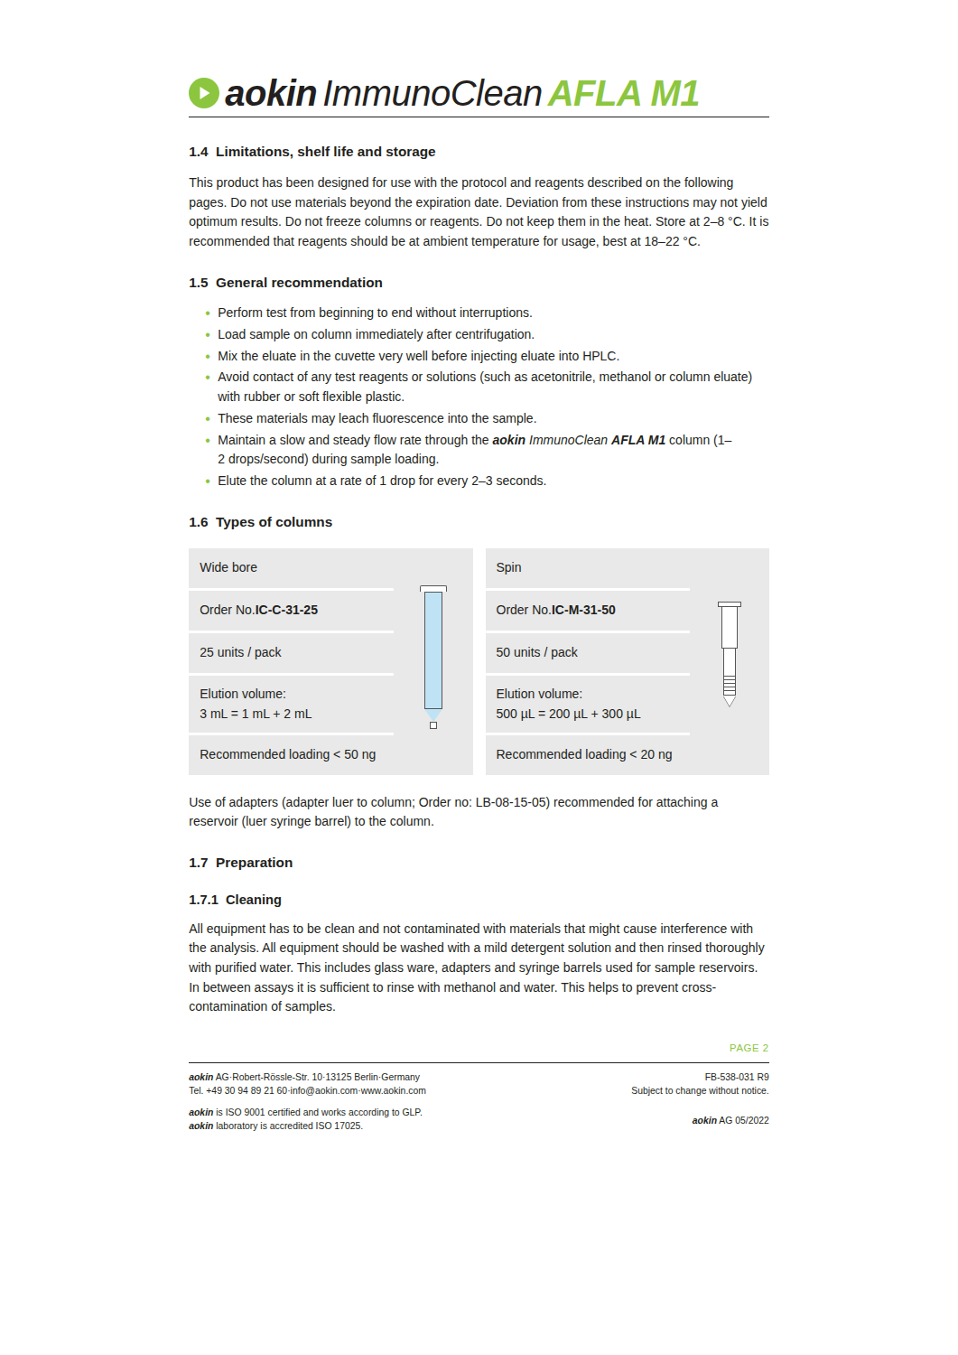aokin ImmunoClean AFLA M1
1.4 Limitations, shelf life and storage
This product has been designed for use with the protocol and reagents described on the following pages. Do not use materials beyond the expiration date. Deviation from these instructions may not yield optimum results. Do not freeze columns or reagents. Do not keep them in the heat. Store at 2–8 °C. It is recommended that reagents should be at ambient temperature for usage, best at 18–22 °C.
1.5 General recommendation
Perform test from beginning to end without interruptions.
Load sample on column immediately after centrifugation.
Mix the eluate in the cuvette very well before injecting eluate into HPLC.
Avoid contact of any test reagents or solutions (such as acetonitrile, methanol or column eluate) with rubber or soft flexible plastic.
These materials may leach fluorescence into the sample.
Maintain a slow and steady flow rate through the aokin ImmunoClean AFLA M1 column (1–2 drops/second) during sample loading.
Elute the column at a rate of 1 drop for every 2–3 seconds.
1.6 Types of columns
Wide bore
Order No. IC-C-31-25
25 units / pack
Elution volume:
3 mL = 1 mL + 2 mL
Recommended loading < 50 ng
Spin
Order No. IC-M-31-50
50 units / pack
Elution volume:
500 µL = 200 µL + 300 µL
Recommended loading < 20 ng
Use of adapters (adapter luer to column; Order no: LB-08-15-05) recommended for attaching a reservoir (luer syringe barrel) to the column.
1.7 Preparation
1.7.1 Cleaning
All equipment has to be clean and not contaminated with materials that might cause interference with the analysis. All equipment should be washed with a mild detergent solution and then rinsed thoroughly with purified water. This includes glass ware, adapters and syringe barrels used for sample reservoirs. In between assays it is sufficient to rinse with methanol and water. This helps to prevent cross-contamination of samples.
PAGE 2
aokin AG·Robert-Rössle-Str. 10·13125 Berlin·Germany
Tel. +49 30 94 89 21 60·info@aokin.com·www.aokin.com
aokin is ISO 9001 certified and works according to GLP.
aokin laboratory is accredited ISO 17025.
FB-538-031 R9
Subject to change without notice.
aokin AG 05/2022